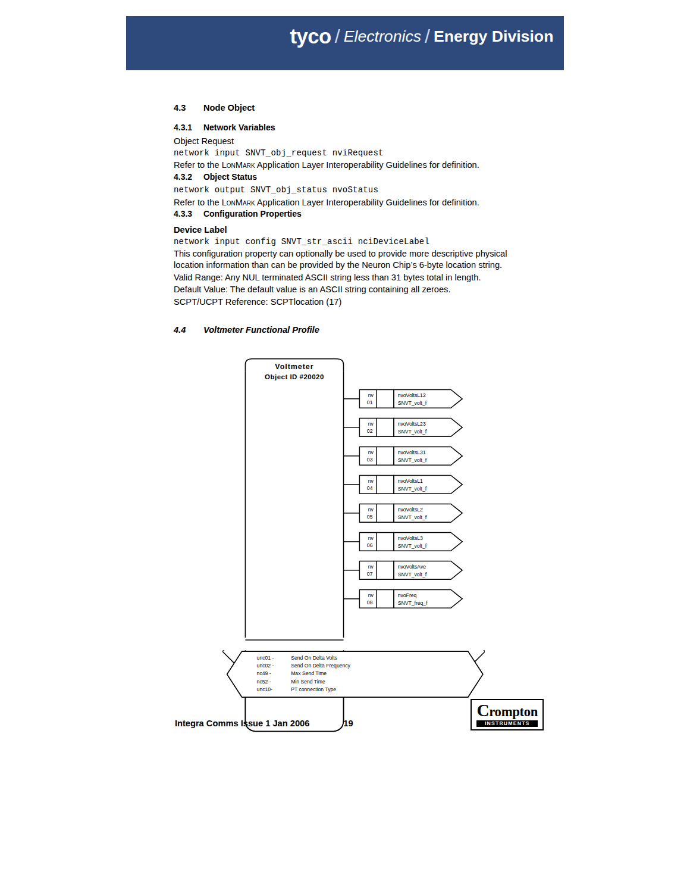tyco/Electronics/Energy Division
4.3 Node Object
4.3.1 Network Variables
Object Request
network input SNVT_obj_request nviRequest
Refer to the LonMark Application Layer Interoperability Guidelines for definition.
4.3.2 Object Status
network output SNVT_obj_status nvoStatus
Refer to the LonMark Application Layer Interoperability Guidelines for definition.
4.3.3 Configuration Properties
Device Label
network input config SNVT_str_ascii nciDeviceLabel
This configuration property can optionally be used to provide more descriptive physical location information than can be provided by the Neuron Chip’s 6-byte location string.
Valid Range: Any NUL terminated ASCII string less than 31 bytes total in length.
Default Value: The default value is an ASCII string containing all zeroes.
SCPT/UCPT Reference: SCPTlocation (17)
4.4 Voltmeter Functional Profile
Voltmeter Object ID #20020 nv01 nvoVoltsL12SNVT_volt_f nv02 nvoVoltsL23SNVT_volt_f nv03 nvoVoltsL31SNVT_volt_f nv04 nvoVoltsL1SNVT_volt_f nv05 nvoVoltsL2SNVT_volt_f nv06 nvoVoltsL3SNVT_volt_f nv07 nvoVoltsAveSNVT_volt_f nv08 nvoFreqSNVT_freq_f unc01 -Send On Delta Volts unc02 -Send On Delta Frequency nc49 -Max Send Time nc52 -Min Send Time unc10-PT connection Type unc01 -Send On Delta Volts unc02 -Send On Delta Frequency nc49 -Max Send Time nc52 -Min Send Time unc10-PT connection Type
Integra Comms Issue 1 Jan 2006 19
Crompton
INSTRUMENTS